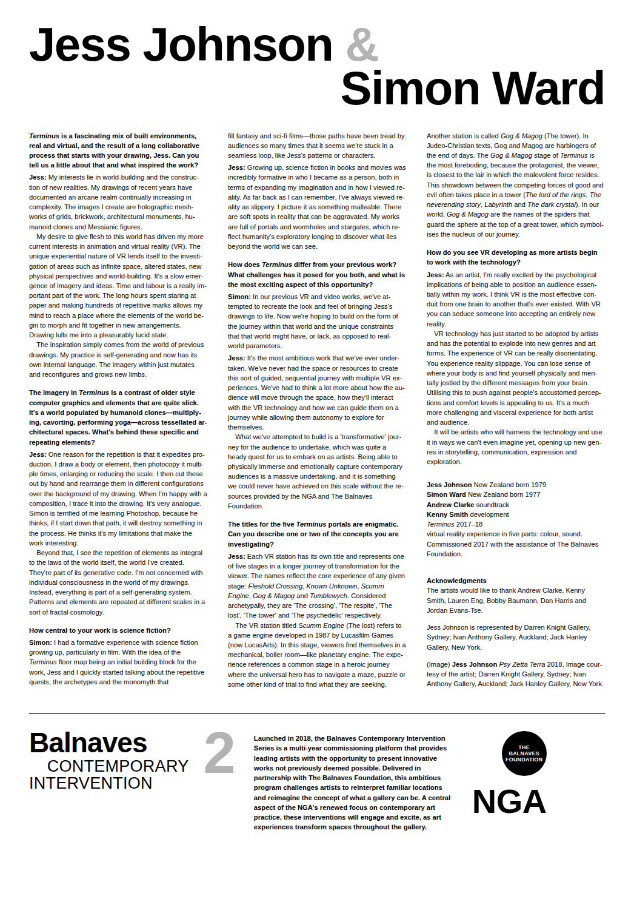Jess Johnson &
Simon Ward
Terminus is a fascinating mix of built environments, real and virtual, and the result of a long collaborative process that starts with your drawing, Jess. Can you tell us a little about that and what inspired the work?
Jess: My interests lie in world-building and the construction of new realities. My drawings of recent years have documented an arcane realm continually increasing in complexity. The images I create are holographic mesh-works of grids, brickwork, architectural monuments, humanoid clones and Messianic figures.
My desire to give flesh to this world has driven my more current interests in animation and virtual reality (VR). The unique experiential nature of VR lends itself to the investigation of areas such as infinite space, altered states, new physical perspectives and world-building. It's a slow emergence of imagery and ideas. Time and labour is a really important part of the work. The long hours spent staring at paper and making hundreds of repetitive marks allows my mind to reach a place where the elements of the world begin to morph and fit together in new arrangements. Drawing lulls me into a pleasurably lucid state.
The inspiration simply comes from the world of previous drawings. My practice is self-generating and now has its own internal language. The imagery within just mutates and reconfigures and grows new limbs.
The imagery in Terminus is a contrast of older style computer graphics and elements that are quite slick. It's a world populated by humanoid clones—multiplying, cavorting, performing yoga—across tessellated architectural spaces. What's behind these specific and repeating elements?
Jess: One reason for the repetition is that it expedites production. I draw a body or element, then photocopy it multiple times, enlarging or reducing the scale. I then cut these out by hand and rearrange them in different configurations over the background of my drawing. When I'm happy with a composition, I trace it into the drawing. It's very analogue. Simon is terrified of me learning Photoshop, because he thinks, if I start down that path, it will destroy something in the process. He thinks it's my limitations that make the work interesting.
Beyond that, I see the repetition of elements as integral to the laws of the world itself, the world I've created. They're part of its generative code. I'm not concerned with individual consciousness in the world of my drawings. Instead, everything is part of a self-generating system. Patterns and elements are repeated at different scales in a sort of fractal cosmology.
How central to your work is science fiction?
Simon: I had a formative experience with science fiction growing up, particularly in film. With the idea of the Terminus floor map being an initial building block for the work, Jess and I quickly started talking about the repetitive quests, the archetypes and the monomyth that
fill fantasy and sci-fi films—those paths have been tread by audiences so many times that it seems we're stuck in a seamless loop, like Jess's patterns or characters.
Jess: Growing up, science fiction in books and movies was incredibly formative in who I became as a person, both in terms of expanding my imagination and in how I viewed reality. As far back as I can remember, I've always viewed reality as slippery. I picture it as something malleable. There are soft spots in reality that can be aggravated. My works are full of portals and wormholes and stargates, which reflect humanity's exploratory longing to discover what lies beyond the world we can see.
How does Terminus differ from your previous work? What challenges has it posed for you both, and what is the most exciting aspect of this opportunity?
Simon: In our previous VR and video works, we've attempted to recreate the look and feel of bringing Jess's drawings to life. Now we're hoping to build on the form of the journey within that world and the unique constraints that that world might have, or lack, as opposed to real-world parameters.
Jess: It's the most ambitious work that we've ever undertaken. We've never had the space or resources to create this sort of guided, sequential journey with multiple VR experiences. We've had to think a lot more about how the audience will move through the space, how they'll interact with the VR technology and how we can guide them on a journey while allowing them autonomy to explore for themselves.
What we've attempted to build is a 'transformative' journey for the audience to undertake, which was quite a heady quest for us to embark on as artists. Being able to physically immerse and emotionally capture contemporary audiences is a massive undertaking, and it is something we could never have achieved on this scale without the resources provided by the NGA and The Balnaves Foundation.
The titles for the five Terminus portals are enigmatic. Can you describe one or two of the concepts you are investigating?
Jess: Each VR station has its own title and represents one of five stages in a longer journey of transformation for the viewer. The names reflect the core experience of any given stage: Fleshold Crossing, Known Unknown, Scumm Engine, Gog & Magog and Tumblewych. Considered archetypally, they are 'The crossing', 'The respite', 'The lost', 'The tower' and 'The psychedelic' respectively.
The VR station titled Scumm Engine (The lost) refers to a game engine developed in 1987 by Lucasfilm Games (now LucasArts). In this stage, viewers find themselves in a mechanical, boiler room—like planetary engine. The experience references a common stage in a heroic journey where the universal hero has to navigate a maze, puzzle or some other kind of trial to find what they are seeking.
Another station is called Gog & Magog (The tower). In Judeo-Christian texts, Gog and Magog are harbingers of the end of days. The Gog & Magog stage of Terminus is the most foreboding, because the protagonist, the viewer, is closest to the lair in which the malevolent force resides. This showdown between the competing forces of good and evil often takes place in a tower (The lord of the rings, The neverending story, Labyrinth and The dark crystal). In our world, Gog & Magog are the names of the spiders that guard the sphere at the top of a great tower, which symbolises the nucleus of our journey.
How do you see VR developing as more artists begin to work with the technology?
Jess: As an artist, I'm really excited by the psychological implications of being able to position an audience essentially within my work. I think VR is the most effective conduit from one brain to another that's ever existed. With VR you can seduce someone into accepting an entirely new reality.
VR technology has just started to be adopted by artists and has the potential to explode into new genres and art forms. The experience of VR can be really disorientating. You experience reality slippage. You can lose sense of where your body is and find yourself physically and mentally jostled by the different messages from your brain. Utilising this to push against people's accustomed perceptions and comfort levels is appealing to us. It's a much more challenging and visceral experience for both artist and audience.
It will be artists who will harness the technology and use it in ways we can't even imagine yet, opening up new genres in storytelling, communication, expression and exploration.
Jess Johnson New Zealand born 1979
Simon Ward New Zealand born 1977
Andrew Clarke soundtrack
Kenny Smith development
Terminus 2017–18
virtual reality experience in five parts: colour, sound.
Commissioned 2017 with the assistance of The Balnaves Foundation.
Acknowledgments
The artists would like to thank Andrew Clarke, Kenny Smith, Lauren Eng, Bobby Baumann, Dan Harris and Jordan Evans-Tse.
Jess Johnson is represented by Darren Knight Gallery, Sydney; Ivan Anthony Gallery, Auckland; Jack Hanley Gallery, New York.
(Image) Jess Johnson Psy Zetta Terra 2018, Image courtesy of the artist; Darren Knight Gallery, Sydney; Ivan Anthony Gallery, Auckland; Jack Hanley Gallery, New York.
Balnaves
CONTEMPORARY
INTERVENTION
2
Launched in 2018, the Balnaves Contemporary Intervention Series is a multi-year commissioning platform that provides leading artists with the opportunity to present innovative works not previously deemed possible. Delivered in partnership with The Balnaves Foundation, this ambitious program challenges artists to reinterpret familiar locations and reimagine the concept of what a gallery can be. A central aspect of the NGA's renewed focus on contemporary art practice, these interventions will engage and excite, as art experiences transform spaces throughout the gallery.
THE
BALNAVES
FOUNDATION
NGA